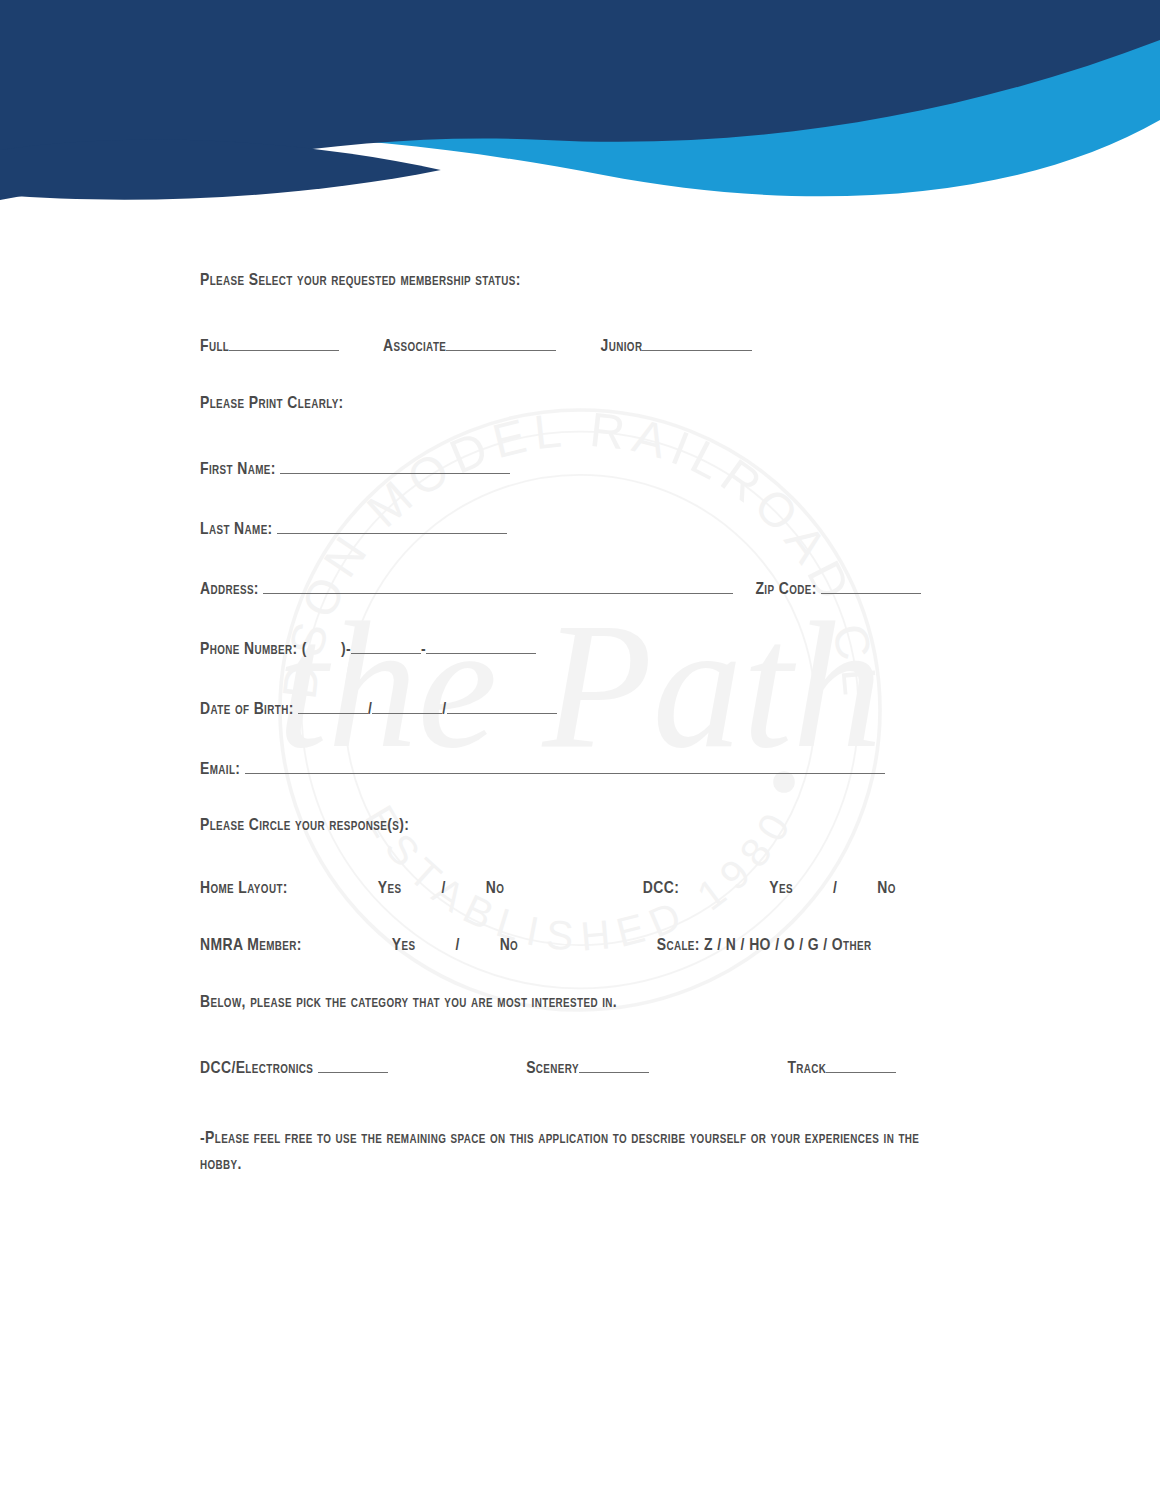HUDSON MODEL RAILROAD CLUB ESTABLISHED 1980 the Path
Please Select your requested membership status:
Full Associate Junior
Please Print Clearly:
First Name:
Last Name:
Address: Zip Code:
Phone Number: ( )- -
Date of Birth: / /
Email:
Please Circle your response(s):
Home Layout: Yes / No DCC: Yes / No
NMRA Member: Yes / No Scale: Z / N / HO / O / G / Other
Below, please pick the category that you are most interested in.
DCC/Electronics Scenery Track
-Please feel free to use the remaining space on this application to describe yourself or your experiences in the hobby.